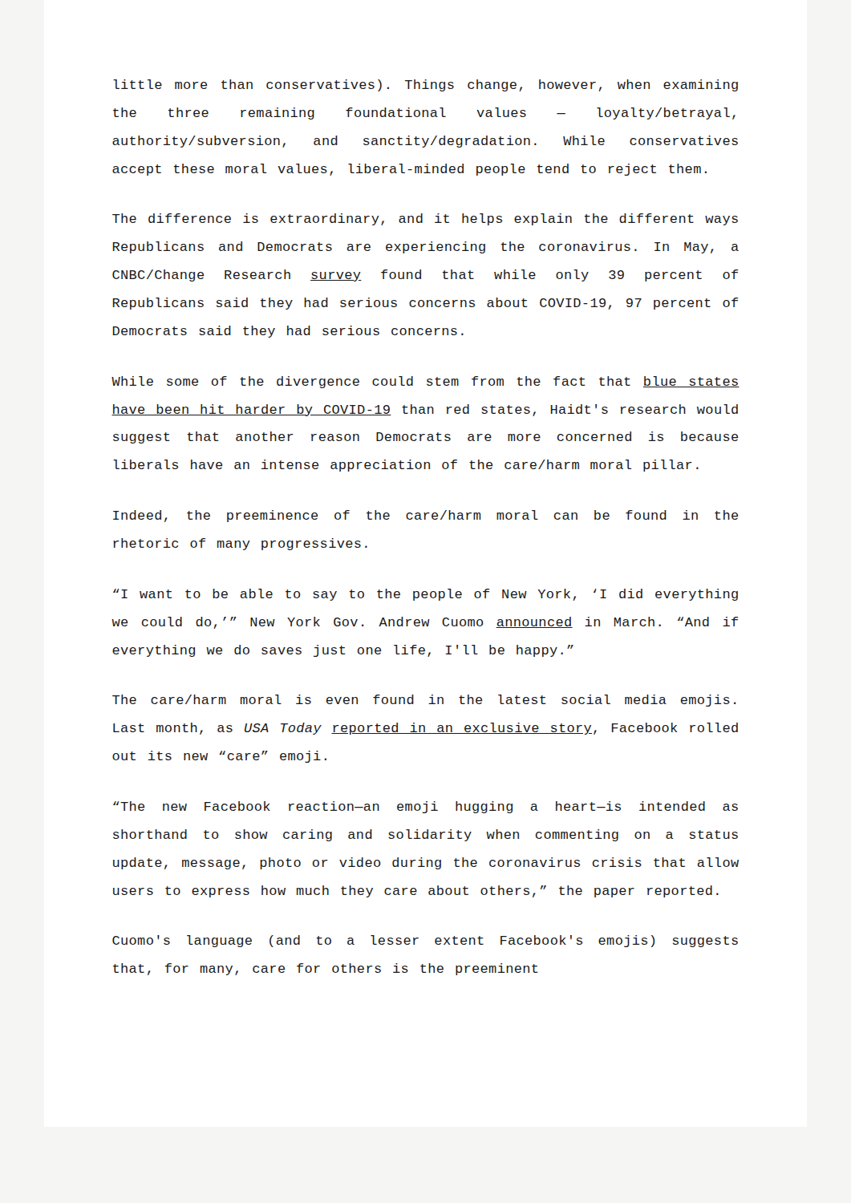little more than conservatives). Things change, however, when examining the three remaining foundational values — loyalty/betrayal, authority/subversion, and sanctity/degradation. While conservatives accept these moral values, liberal-minded people tend to reject them.
The difference is extraordinary, and it helps explain the different ways Republicans and Democrats are experiencing the coronavirus. In May, a CNBC/Change Research survey found that while only 39 percent of Republicans said they had serious concerns about COVID-19, 97 percent of Democrats said they had serious concerns.
While some of the divergence could stem from the fact that blue states have been hit harder by COVID-19 than red states, Haidt's research would suggest that another reason Democrats are more concerned is because liberals have an intense appreciation of the care/harm moral pillar.
Indeed, the preeminence of the care/harm moral can be found in the rhetoric of many progressives.
“I want to be able to say to the people of New York, ‘I did everything we could do,’” New York Gov. Andrew Cuomo announced in March. “And if everything we do saves just one life, I'll be happy.”
The care/harm moral is even found in the latest social media emojis. Last month, as USA Today reported in an exclusive story, Facebook rolled out its new “care” emoji.
“The new Facebook reaction—an emoji hugging a heart—is intended as shorthand to show caring and solidarity when commenting on a status update, message, photo or video during the coronavirus crisis that allow users to express how much they care about others,” the paper reported.
Cuomo's language (and to a lesser extent Facebook's emojis) suggests that, for many, care for others is the preeminent